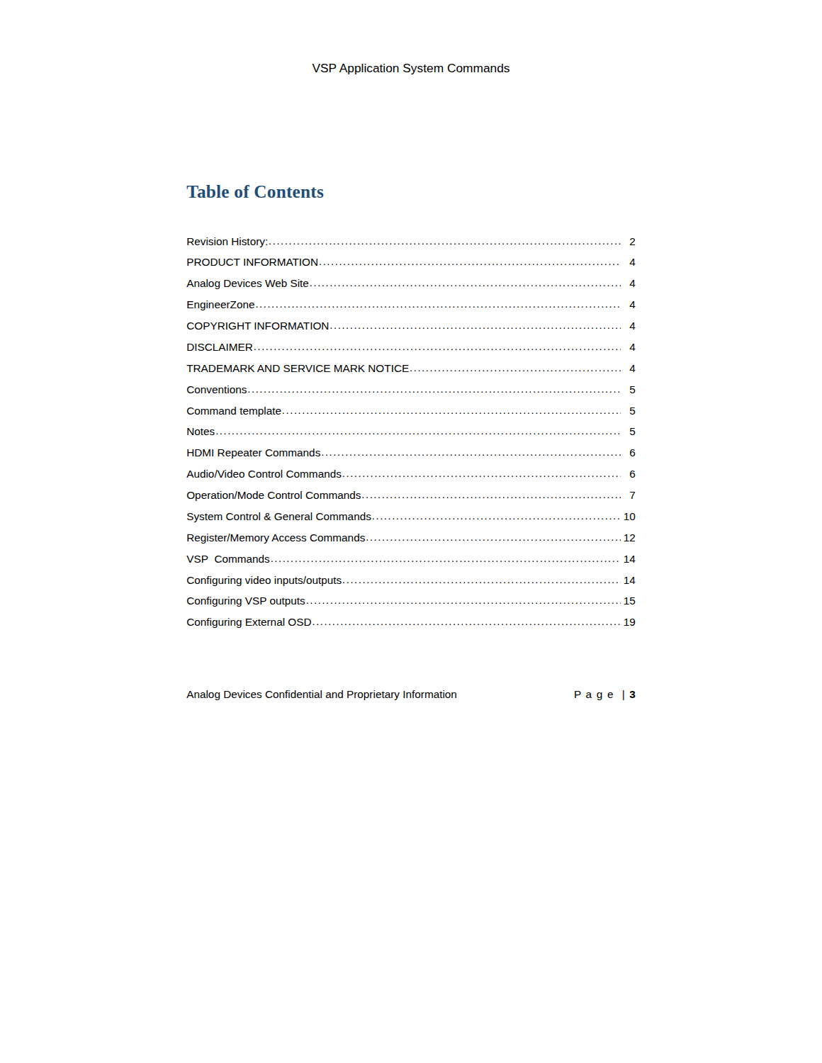VSP Application System Commands
Table of Contents
Revision History: ........................................................................................................................... 2
PRODUCT INFORMATION ................................................................................................................................. 4
Analog Devices Web Site ................................................................................................................. 4
EngineerZone ............................................................................................................................... 4
COPYRIGHT INFORMATION ............................................................................................................................. 4
DISCLAIMER ................................................................................................................................. 4
TRADEMARK AND SERVICE MARK NOTICE ......................................................................................... 4
Conventions ................................................................................................................................. 5
Command template ....................................................................................................................... 5
Notes ....................................................................................................................................... 5
HDMI Repeater Commands ............................................................................................................. 6
Audio/Video Control Commands ......................................................................................... 6
Operation/Mode Control Commands ................................................................................. 7
System Control & General Commands ................................................................................. 10
Register/Memory Access Commands ................................................................................... 12
VSP Commands ......................................................................................................................... 14
Configuring video inputs/outputs ....................................................................................... 14
Configuring VSP outputs ............................................................................................... 15
Configuring External OSD ............................................................................................. 19
Analog Devices Confidential and Proprietary Information
P a g e | 3